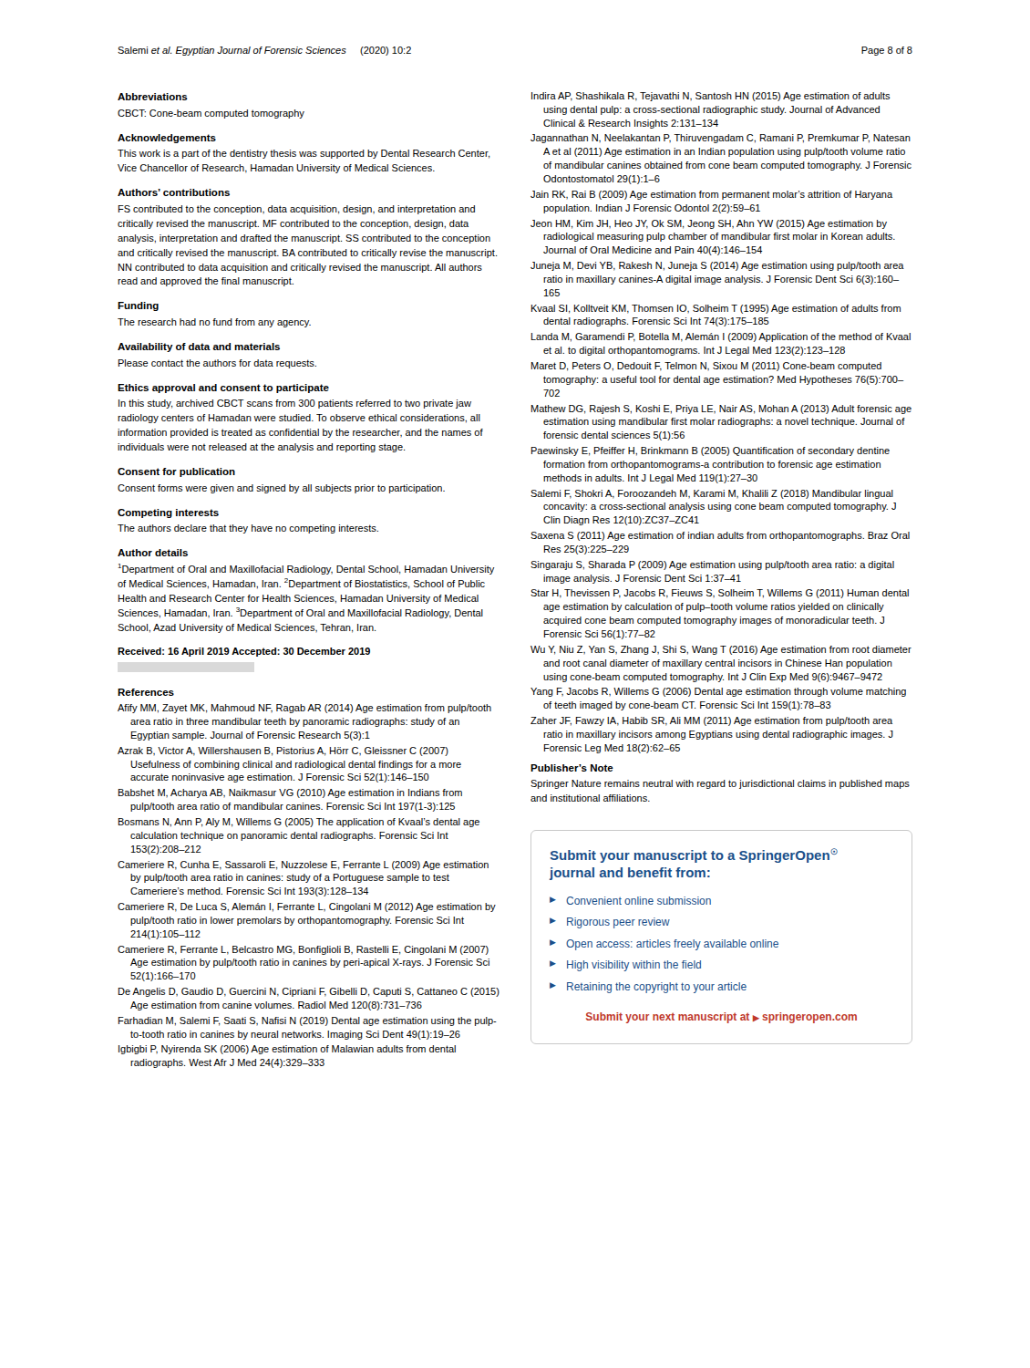Salemi et al. Egyptian Journal of Forensic Sciences (2020) 10:2
Page 8 of 8
Abbreviations
CBCT: Cone-beam computed tomography
Acknowledgements
This work is a part of the dentistry thesis was supported by Dental Research Center, Vice Chancellor of Research, Hamadan University of Medical Sciences.
Authors’ contributions
FS contributed to the conception, data acquisition, design, and interpretation and critically revised the manuscript. MF contributed to the conception, design, data analysis, interpretation and drafted the manuscript. SS contributed to the conception and critically revised the manuscript. BA contributed to critically revise the manuscript. NN contributed to data acquisition and critically revised the manuscript. All authors read and approved the final manuscript.
Funding
The research had no fund from any agency.
Availability of data and materials
Please contact the authors for data requests.
Ethics approval and consent to participate
In this study, archived CBCT scans from 300 patients referred to two private jaw radiology centers of Hamadan were studied. To observe ethical considerations, all information provided is treated as confidential by the researcher, and the names of individuals were not released at the analysis and reporting stage.
Consent for publication
Consent forms were given and signed by all subjects prior to participation.
Competing interests
The authors declare that they have no competing interests.
Author details
1Department of Oral and Maxillofacial Radiology, Dental School, Hamadan University of Medical Sciences, Hamadan, Iran. 2Department of Biostatistics, School of Public Health and Research Center for Health Sciences, Hamadan University of Medical Sciences, Hamadan, Iran. 3Department of Oral and Maxillofacial Radiology, Dental School, Azad University of Medical Sciences, Tehran, Iran.
Received: 16 April 2019 Accepted: 30 December 2019
References
Afify MM, Zayet MK, Mahmoud NF, Ragab AR (2014) Age estimation from pulp/tooth area ratio in three mandibular teeth by panoramic radiographs: study of an Egyptian sample. Journal of Forensic Research 5(3):1
Azrak B, Victor A, Willershausen B, Pistorius A, Hörr C, Gleissner C (2007) Usefulness of combining clinical and radiological dental findings for a more accurate noninvasive age estimation. J Forensic Sci 52(1):146–150
Babshet M, Acharya AB, Naikmasur VG (2010) Age estimation in Indians from pulp/tooth area ratio of mandibular canines. Forensic Sci Int 197(1-3):125
Bosmans N, Ann P, Aly M, Willems G (2005) The application of Kvaal’s dental age calculation technique on panoramic dental radiographs. Forensic Sci Int 153(2):208–212
Cameriere R, Cunha E, Sassaroli E, Nuzzolese E, Ferrante L (2009) Age estimation by pulp/tooth area ratio in canines: study of a Portuguese sample to test Cameriere’s method. Forensic Sci Int 193(3):128–134
Cameriere R, De Luca S, Alemán I, Ferrante L, Cingolani M (2012) Age estimation by pulp/tooth ratio in lower premolars by orthopantomography. Forensic Sci Int 214(1):105–112
Cameriere R, Ferrante L, Belcastro MG, Bonfiglioli B, Rastelli E, Cingolani M (2007) Age estimation by pulp/tooth ratio in canines by peri-apical X-rays. J Forensic Sci 52(1):166–170
De Angelis D, Gaudio D, Guercini N, Cipriani F, Gibelli D, Caputi S, Cattaneo C (2015) Age estimation from canine volumes. Radiol Med 120(8):731–736
Farhadian M, Salemi F, Saati S, Nafisi N (2019) Dental age estimation using the pulp-to-tooth ratio in canines by neural networks. Imaging Sci Dent 49(1):19–26
Igbigbi P, Nyirenda SK (2006) Age estimation of Malawian adults from dental radiographs. West Afr J Med 24(4):329–333
Indira AP, Shashikala R, Tejavathi N, Santosh HN (2015) Age estimation of adults using dental pulp: a cross-sectional radiographic study. Journal of Advanced Clinical & Research Insights 2:131–134
Jagannathan N, Neelakantan P, Thiruvengadam C, Ramani P, Premkumar P, Natesan A et al (2011) Age estimation in an Indian population using pulp/tooth volume ratio of mandibular canines obtained from cone beam computed tomography. J Forensic Odontostomatol 29(1):1–6
Jain RK, Rai B (2009) Age estimation from permanent molar’s attrition of Haryana population. Indian J Forensic Odontol 2(2):59–61
Jeon HM, Kim JH, Heo JY, Ok SM, Jeong SH, Ahn YW (2015) Age estimation by radiological measuring pulp chamber of mandibular first molar in Korean adults. Journal of Oral Medicine and Pain 40(4):146–154
Juneja M, Devi YB, Rakesh N, Juneja S (2014) Age estimation using pulp/tooth area ratio in maxillary canines-A digital image analysis. J Forensic Dent Sci 6(3):160–165
Kvaal SI, Kolltveit KM, Thomsen IO, Solheim T (1995) Age estimation of adults from dental radiographs. Forensic Sci Int 74(3):175–185
Landa M, Garamendi P, Botella M, Alemán I (2009) Application of the method of Kvaal et al. to digital orthopantomograms. Int J Legal Med 123(2):123–128
Maret D, Peters O, Dedouit F, Telmon N, Sixou M (2011) Cone-beam computed tomography: a useful tool for dental age estimation? Med Hypotheses 76(5):700–702
Mathew DG, Rajesh S, Koshi E, Priya LE, Nair AS, Mohan A (2013) Adult forensic age estimation using mandibular first molar radiographs: a novel technique. Journal of forensic dental sciences 5(1):56
Paewinsky E, Pfeiffer H, Brinkmann B (2005) Quantification of secondary dentine formation from orthopantomograms-a contribution to forensic age estimation methods in adults. Int J Legal Med 119(1):27–30
Salemi F, Shokri A, Foroozandeh M, Karami M, Khalili Z (2018) Mandibular lingual concavity: a cross-sectional analysis using cone beam computed tomography. J Clin Diagn Res 12(10):ZC37–ZC41
Saxena S (2011) Age estimation of indian adults from orthopantomographs. Braz Oral Res 25(3):225–229
Singaraju S, Sharada P (2009) Age estimation using pulp/tooth area ratio: a digital image analysis. J Forensic Dent Sci 1:37–41
Star H, Thevissen P, Jacobs R, Fieuws S, Solheim T, Willems G (2011) Human dental age estimation by calculation of pulp–tooth volume ratios yielded on clinically acquired cone beam computed tomography images of monoradicular teeth. J Forensic Sci 56(1):77–82
Wu Y, Niu Z, Yan S, Zhang J, Shi S, Wang T (2016) Age estimation from root diameter and root canal diameter of maxillary central incisors in Chinese Han population using cone-beam computed tomography. Int J Clin Exp Med 9(6):9467–9472
Yang F, Jacobs R, Willems G (2006) Dental age estimation through volume matching of teeth imaged by cone-beam CT. Forensic Sci Int 159(1):78–83
Zaher JF, Fawzy IA, Habib SR, Ali MM (2011) Age estimation from pulp/tooth area ratio in maxillary incisors among Egyptians using dental radiographic images. J Forensic Leg Med 18(2):62–65
Publisher’s Note
Springer Nature remains neutral with regard to jurisdictional claims in published maps and institutional affiliations.
Submit your manuscript to a SpringerOpen☉
journal and benefit from:
Convenient online submission
Rigorous peer review
Open access: articles freely available online
High visibility within the field
Retaining the copyright to your article
Submit your next manuscript at ▶ springeropen.com